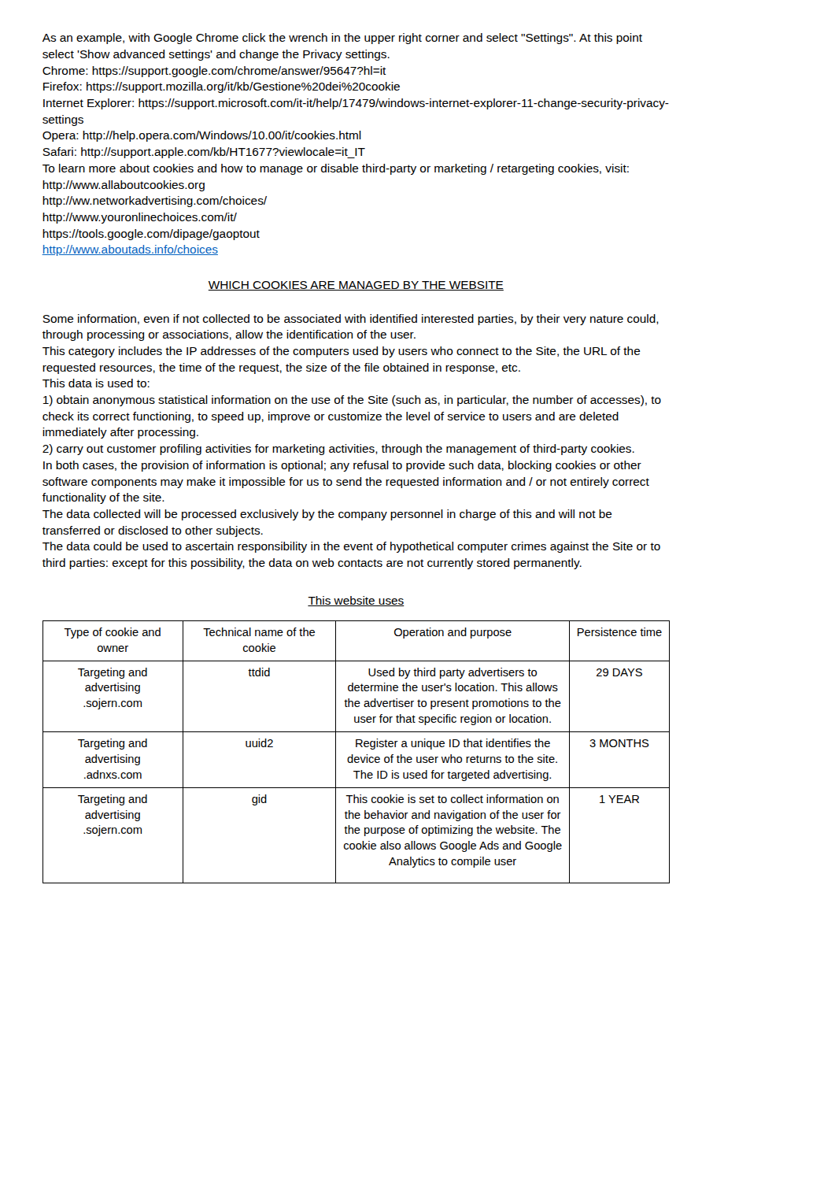As an example, with Google Chrome click the wrench in the upper right corner and select "Settings". At this point select 'Show advanced settings' and change the Privacy settings.
Chrome: https://support.google.com/chrome/answer/95647?hl=it
Firefox: https://support.mozilla.org/it/kb/Gestione%20dei%20cookie
Internet Explorer: https://support.microsoft.com/it-it/help/17479/windows-internet-explorer-11-change-security-privacy-settings
Opera: http://help.opera.com/Windows/10.00/it/cookies.html
Safari: http://support.apple.com/kb/HT1677?viewlocale=it_IT
To learn more about cookies and how to manage or disable third-party or marketing / retargeting cookies, visit:
http://www.allaboutcookies.org
http://ww.networkadvertising.com/choices/
http://www.youronlinechoices.com/it/
https://tools.google.com/dipage/gaoptout
http://www.aboutads.info/choices
WHICH COOKIES ARE MANAGED BY THE WEBSITE
Some information, even if not collected to be associated with identified interested parties, by their very nature could, through processing or associations, allow the identification of the user.
This category includes the IP addresses of the computers used by users who connect to the Site, the URL of the requested resources, the time of the request, the size of the file obtained in response, etc.
This data is used to:
1) obtain anonymous statistical information on the use of the Site (such as, in particular, the number of accesses), to check its correct functioning, to speed up, improve or customize the level of service to users and are deleted immediately after processing.
2) carry out customer profiling activities for marketing activities, through the management of third-party cookies.
In both cases, the provision of information is optional; any refusal to provide such data, blocking cookies or other software components may make it impossible for us to send the requested information and / or not entirely correct functionality of the site.
The data collected will be processed exclusively by the company personnel in charge of this and will not be transferred or disclosed to other subjects.
The data could be used to ascertain responsibility in the event of hypothetical computer crimes against the Site or to third parties: except for this possibility, the data on web contacts are not currently stored permanently.
This website uses
| Type of cookie and owner | Technical name of the cookie | Operation and purpose | Persistence time |
| --- | --- | --- | --- |
| Targeting and advertising .sojern.com | ttdid | Used by third party advertisers to determine the user's location. This allows the advertiser to present promotions to the user for that specific region or location. | 29 DAYS |
| Targeting and advertising .adnxs.com | uuid2 | Register a unique ID that identifies the device of the user who returns to the site. The ID is used for targeted advertising. | 3 MONTHS |
| Targeting and advertising .sojern.com | gid | This cookie is set to collect information on the behavior and navigation of the user for the purpose of optimizing the website. The cookie also allows Google Ads and Google Analytics to compile user | 1 YEAR |